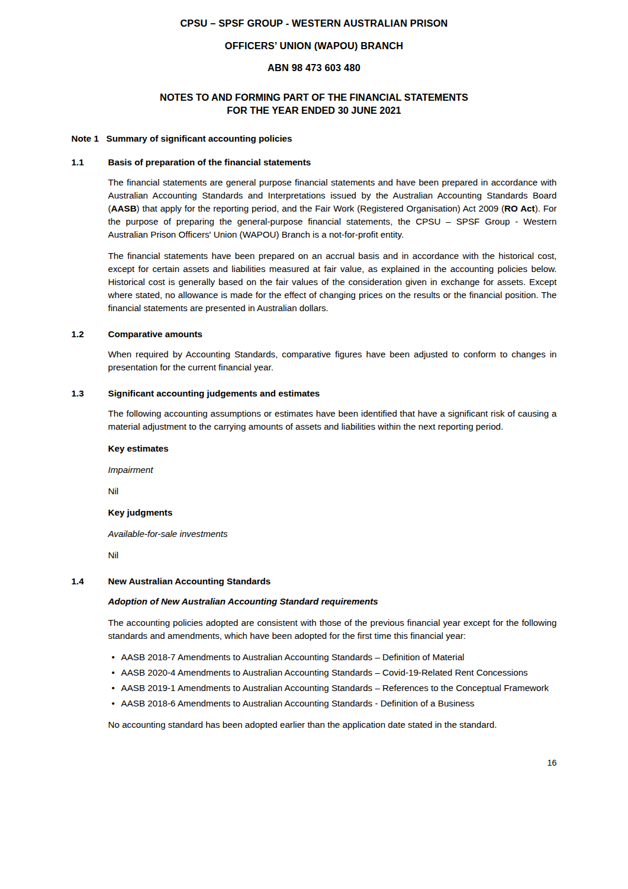CPSU – SPSF GROUP - WESTERN AUSTRALIAN PRISON
OFFICERS’ UNION (WAPOU) BRANCH
ABN 98 473 603 480
NOTES TO AND FORMING PART OF THE FINANCIAL STATEMENTS
FOR THE YEAR ENDED 30 JUNE 2021
Note 1 Summary of significant accounting policies
1.1 Basis of preparation of the financial statements
The financial statements are general purpose financial statements and have been prepared in accordance with Australian Accounting Standards and Interpretations issued by the Australian Accounting Standards Board (AASB) that apply for the reporting period, and the Fair Work (Registered Organisation) Act 2009 (RO Act). For the purpose of preparing the general-purpose financial statements, the CPSU – SPSF Group - Western Australian Prison Officers' Union (WAPOU) Branch is a not-for-profit entity.
The financial statements have been prepared on an accrual basis and in accordance with the historical cost, except for certain assets and liabilities measured at fair value, as explained in the accounting policies below. Historical cost is generally based on the fair values of the consideration given in exchange for assets. Except where stated, no allowance is made for the effect of changing prices on the results or the financial position. The financial statements are presented in Australian dollars.
1.2 Comparative amounts
When required by Accounting Standards, comparative figures have been adjusted to conform to changes in presentation for the current financial year.
1.3 Significant accounting judgements and estimates
The following accounting assumptions or estimates have been identified that have a significant risk of causing a material adjustment to the carrying amounts of assets and liabilities within the next reporting period.
Key estimates
Impairment
Nil
Key judgments
Available-for-sale investments
Nil
1.4 New Australian Accounting Standards
Adoption of New Australian Accounting Standard requirements
The accounting policies adopted are consistent with those of the previous financial year except for the following standards and amendments, which have been adopted for the first time this financial year:
AASB 2018-7 Amendments to Australian Accounting Standards – Definition of Material
AASB 2020-4 Amendments to Australian Accounting Standards – Covid-19-Related Rent Concessions
AASB 2019-1 Amendments to Australian Accounting Standards – References to the Conceptual Framework
AASB 2018-6 Amendments to Australian Accounting Standards - Definition of a Business
No accounting standard has been adopted earlier than the application date stated in the standard.
16